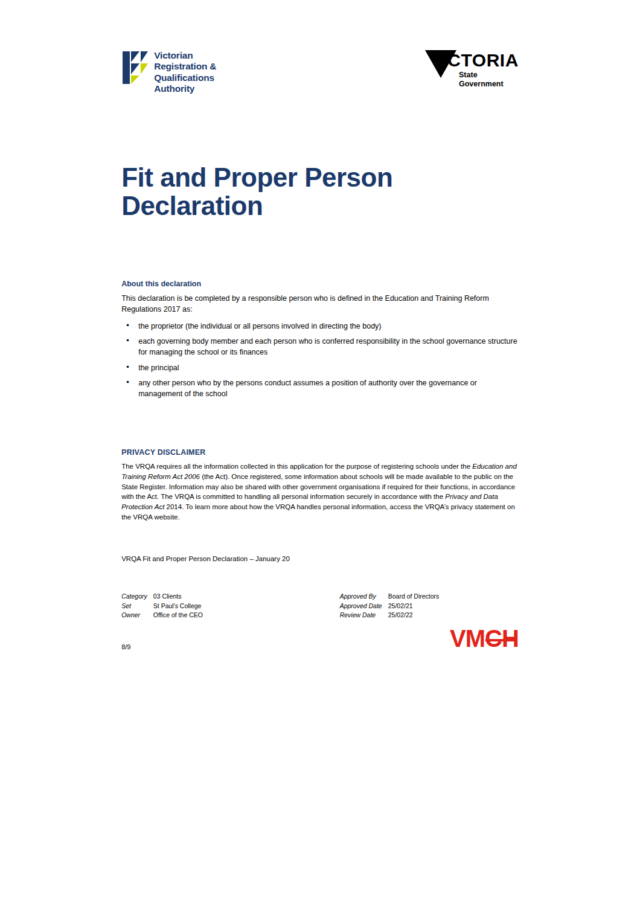Victorian
Registration &
Qualifications
Authority
VICTORIA
State
Government
Fit and Proper Person
Declaration
About this declaration
This declaration is be completed by a responsible person who is defined in the Education and Training Reform Regulations 2017 as:
the proprietor (the individual or all persons involved in directing the body)
each governing body member and each person who is conferred responsibility in the school governance structure for managing the school or its finances
the principal
any other person who by the persons conduct assumes a position of authority over the governance or management of the school
PRIVACY DISCLAIMER
The VRQA requires all the information collected in this application for the purpose of registering schools under the Education and Training Reform Act 2006 (the Act). Once registered, some information about schools will be made available to the public on the State Register. Information may also be shared with other government organisations if required for their functions, in accordance with the Act. The VRQA is committed to handling all personal information securely in accordance with the Privacy and Data Protection Act 2014. To learn more about how the VRQA handles personal information, access the VRQA’s privacy statement on the VRQA website.
VRQA Fit and Proper Person Declaration – January 20
Category 03 Clients Set St Paul's College Owner Office of the CEO
Approved By Board of Directors Approved Date 25/02/21 Review Date 25/02/22
8/9
VMCH